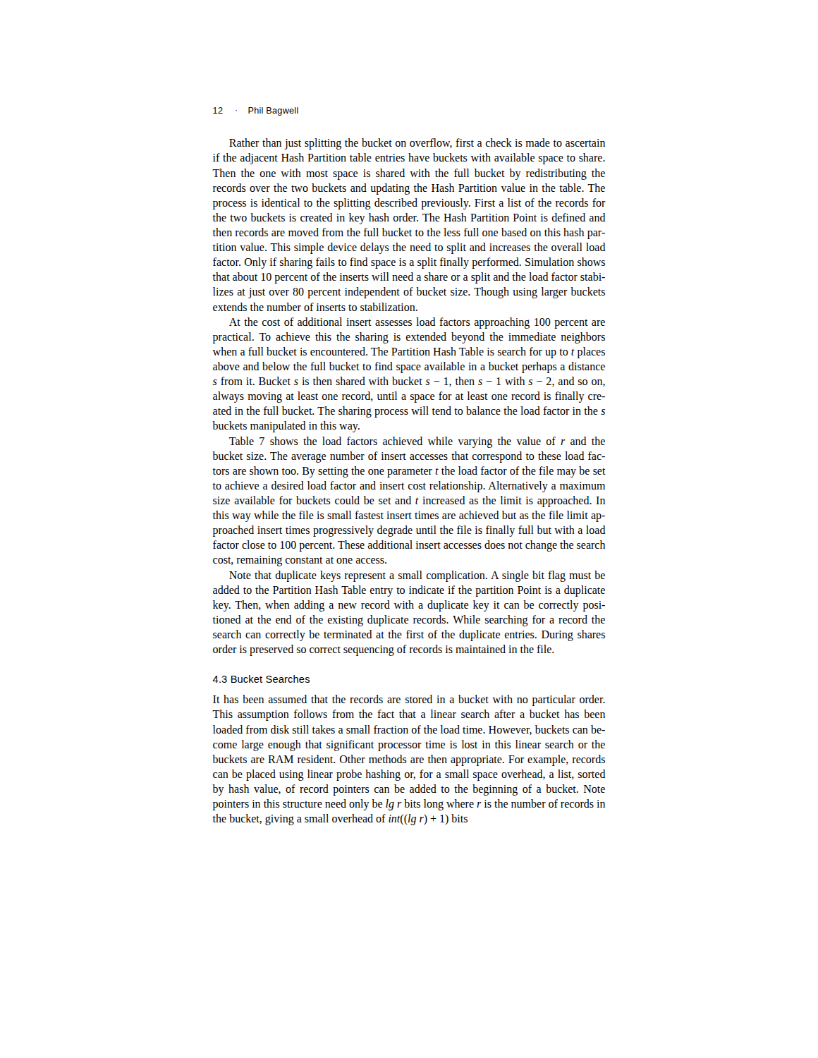12·Phil Bagwell
Rather than just splitting the bucket on overflow, first a check is made to ascertain if the adjacent Hash Partition table entries have buckets with available space to share. Then the one with most space is shared with the full bucket by redistributing the records over the two buckets and updating the Hash Partition value in the table. The process is identical to the splitting described previously. First a list of the records for the two buckets is created in key hash order. The Hash Partition Point is defined and then records are moved from the full bucket to the less full one based on this hash partition value. This simple device delays the need to split and increases the overall load factor. Only if sharing fails to find space is a split finally performed. Simulation shows that about 10 percent of the inserts will need a share or a split and the load factor stabilizes at just over 80 percent independent of bucket size. Though using larger buckets extends the number of inserts to stabilization.
At the cost of additional insert assesses load factors approaching 100 percent are practical. To achieve this the sharing is extended beyond the immediate neighbors when a full bucket is encountered. The Partition Hash Table is search for up to t places above and below the full bucket to find space available in a bucket perhaps a distance s from it. Bucket s is then shared with bucket s − 1, then s − 1 with s − 2, and so on, always moving at least one record, until a space for at least one record is finally created in the full bucket. The sharing process will tend to balance the load factor in the s buckets manipulated in this way.
Table 7 shows the load factors achieved while varying the value of r and the bucket size. The average number of insert accesses that correspond to these load factors are shown too. By setting the one parameter t the load factor of the file may be set to achieve a desired load factor and insert cost relationship. Alternatively a maximum size available for buckets could be set and t increased as the limit is approached. In this way while the file is small fastest insert times are achieved but as the file limit approached insert times progressively degrade until the file is finally full but with a load factor close to 100 percent. These additional insert accesses does not change the search cost, remaining constant at one access.
Note that duplicate keys represent a small complication. A single bit flag must be added to the Partition Hash Table entry to indicate if the partition Point is a duplicate key. Then, when adding a new record with a duplicate key it can be correctly positioned at the end of the existing duplicate records. While searching for a record the search can correctly be terminated at the first of the duplicate entries. During shares order is preserved so correct sequencing of records is maintained in the file.
4.3 Bucket Searches
It has been assumed that the records are stored in a bucket with no particular order. This assumption follows from the fact that a linear search after a bucket has been loaded from disk still takes a small fraction of the load time. However, buckets can become large enough that significant processor time is lost in this linear search or the buckets are RAM resident. Other methods are then appropriate. For example, records can be placed using linear probe hashing or, for a small space overhead, a list, sorted by hash value, of record pointers can be added to the beginning of a bucket. Note pointers in this structure need only be lg r bits long where r is the number of records in the bucket, giving a small overhead of int((lg r) + 1) bits